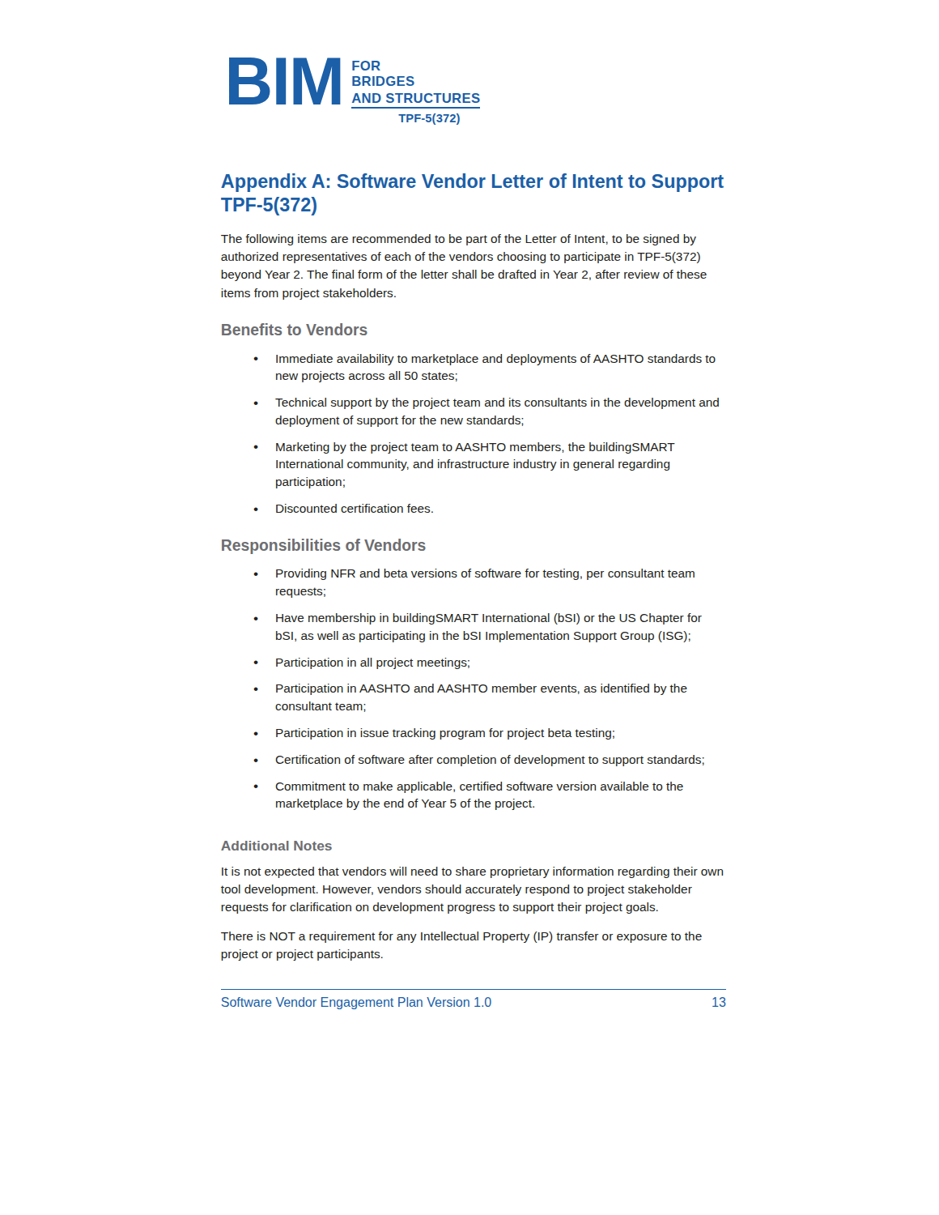BIM
FOR
BRIDGES
AND STRUCTURES
TPF-5(372)
Appendix A: Software Vendor Letter of Intent to Support TPF-5(372)
The following items are recommended to be part of the Letter of Intent, to be signed by authorized representatives of each of the vendors choosing to participate in TPF-5(372) beyond Year 2. The final form of the letter shall be drafted in Year 2, after review of these items from project stakeholders.
Benefits to Vendors
Immediate availability to marketplace and deployments of AASHTO standards to new projects across all 50 states;
Technical support by the project team and its consultants in the development and deployment of support for the new standards;
Marketing by the project team to AASHTO members, the buildingSMART International community, and infrastructure industry in general regarding participation;
Discounted certification fees.
Responsibilities of Vendors
Providing NFR and beta versions of software for testing, per consultant team requests;
Have membership in buildingSMART International (bSI) or the US Chapter for bSI, as well as participating in the bSI Implementation Support Group (ISG);
Participation in all project meetings;
Participation in AASHTO and AASHTO member events, as identified by the consultant team;
Participation in issue tracking program for project beta testing;
Certification of software after completion of development to support standards;
Commitment to make applicable, certified software version available to the marketplace by the end of Year 5 of the project.
Additional Notes
It is not expected that vendors will need to share proprietary information regarding their own tool development. However, vendors should accurately respond to project stakeholder requests for clarification on development progress to support their project goals.
There is NOT a requirement for any Intellectual Property (IP) transfer or exposure to the project or project participants.
Software Vendor Engagement Plan Version 1.0 13